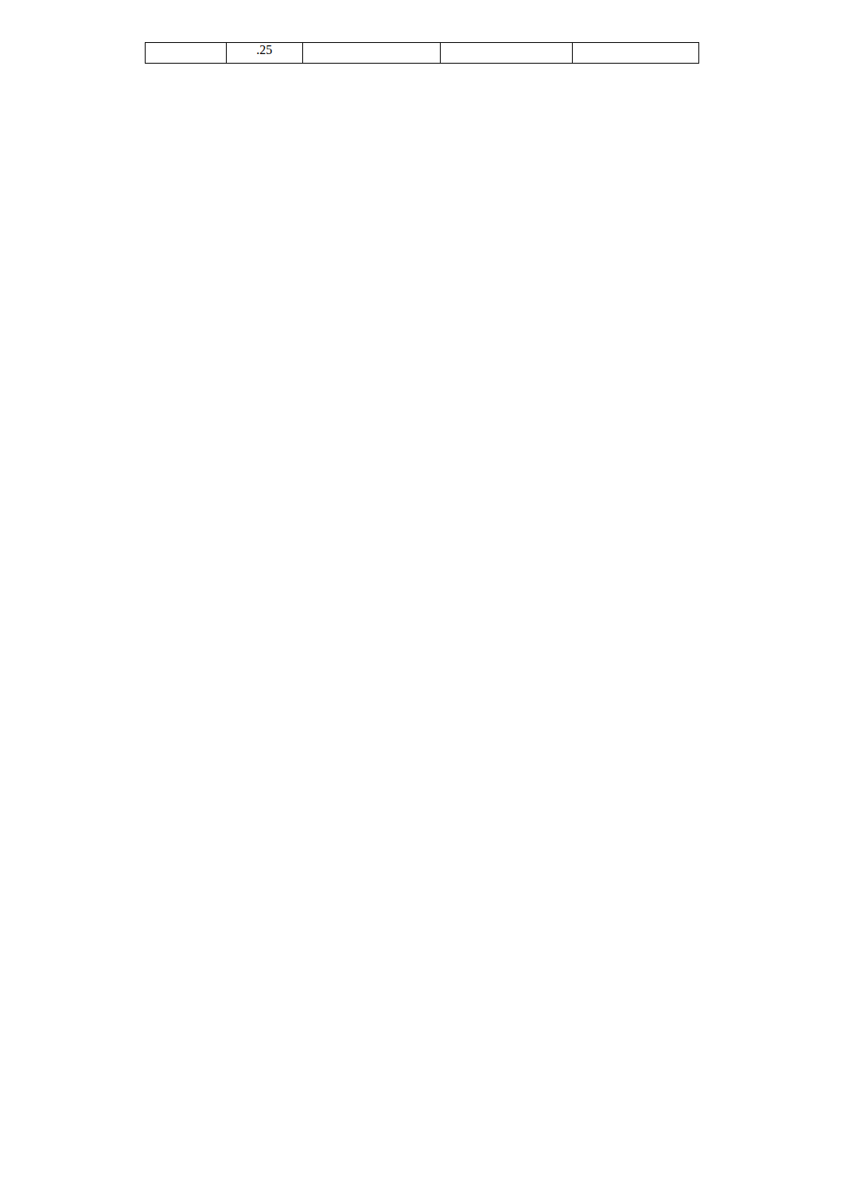| | .25 | | | |